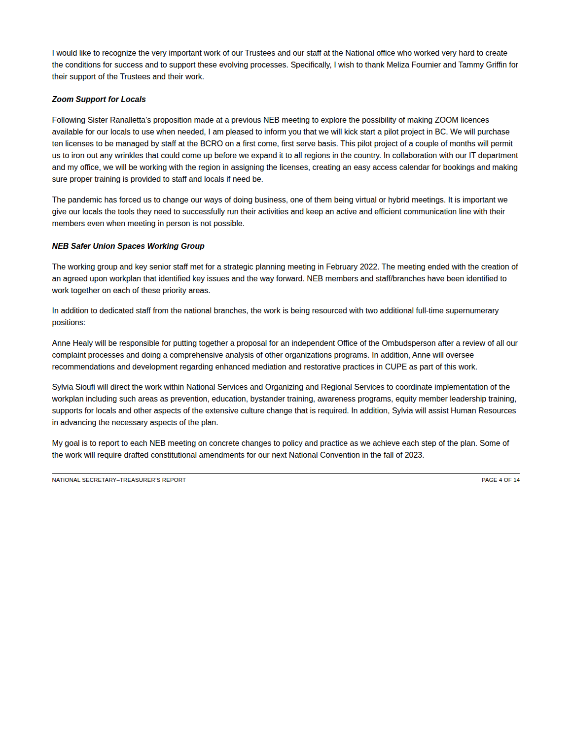I would like to recognize the very important work of our Trustees and our staff at the National office who worked very hard to create the conditions for success and to support these evolving processes. Specifically, I wish to thank Meliza Fournier and Tammy Griffin for their support of the Trustees and their work.
Zoom Support for Locals
Following Sister Ranalletta’s proposition made at a previous NEB meeting to explore the possibility of making ZOOM licences available for our locals to use when needed, I am pleased to inform you that we will kick start a pilot project in BC. We will purchase ten licenses to be managed by staff at the BCRO on a first come, first serve basis. This pilot project of a couple of months will permit us to iron out any wrinkles that could come up before we expand it to all regions in the country. In collaboration with our IT department and my office, we will be working with the region in assigning the licenses, creating an easy access calendar for bookings and making sure proper training is provided to staff and locals if need be.
The pandemic has forced us to change our ways of doing business, one of them being virtual or hybrid meetings. It is important we give our locals the tools they need to successfully run their activities and keep an active and efficient communication line with their members even when meeting in person is not possible.
NEB Safer Union Spaces Working Group
The working group and key senior staff met for a strategic planning meeting in February 2022. The meeting ended with the creation of an agreed upon workplan that identified key issues and the way forward. NEB members and staff/branches have been identified to work together on each of these priority areas.
In addition to dedicated staff from the national branches, the work is being resourced with two additional full-time supernumerary positions:
Anne Healy will be responsible for putting together a proposal for an independent Office of the Ombudsperson after a review of all our complaint processes and doing a comprehensive analysis of other organizations programs. In addition, Anne will oversee recommendations and development regarding enhanced mediation and restorative practices in CUPE as part of this work.
Sylvia Sioufi will direct the work within National Services and Organizing and Regional Services to coordinate implementation of the workplan including such areas as prevention, education, bystander training, awareness programs, equity member leadership training, supports for locals and other aspects of the extensive culture change that is required. In addition, Sylvia will assist Human Resources in advancing the necessary aspects of the plan.
My goal is to report to each NEB meeting on concrete changes to policy and practice as we achieve each step of the plan. Some of the work will require drafted constitutional amendments for our next National Convention in the fall of 2023.
National Secretary–Treasurer’s Report Page 4 of 14